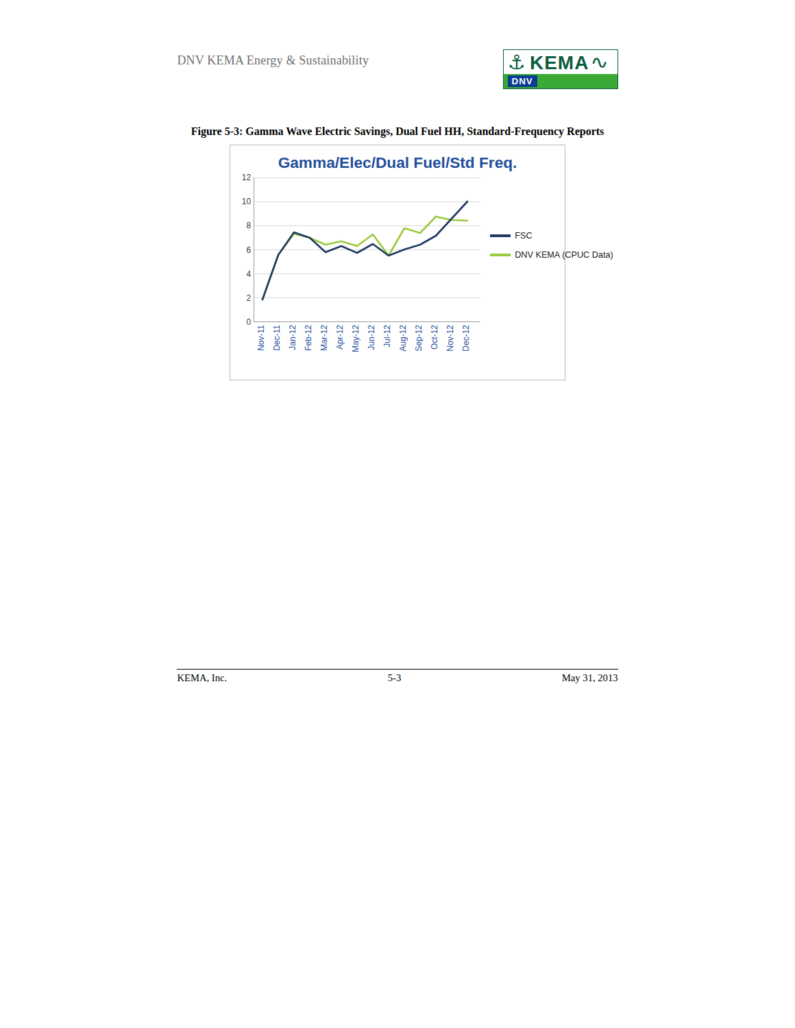DNV KEMA Energy & Sustainability
⚓ KEMA ∿
DNV
Figure 5-3: Gamma Wave Electric Savings, Dual Fuel HH, Standard-Frequency Reports
Gamma/Elec/Dual Fuel/Std Freq.
12 10 8 6 4 2 0
FSC
DNV KEMA (CPUC Data)
Nov-11 Dec-11 Jan-12 Feb-12 Mar-12 Apr-12 May-12 Jun-12 Jul-12 Aug-12 Sep-12 Oct-12 Nov-12 Dec-12
KEMA, Inc.
5-3
May 31, 2013